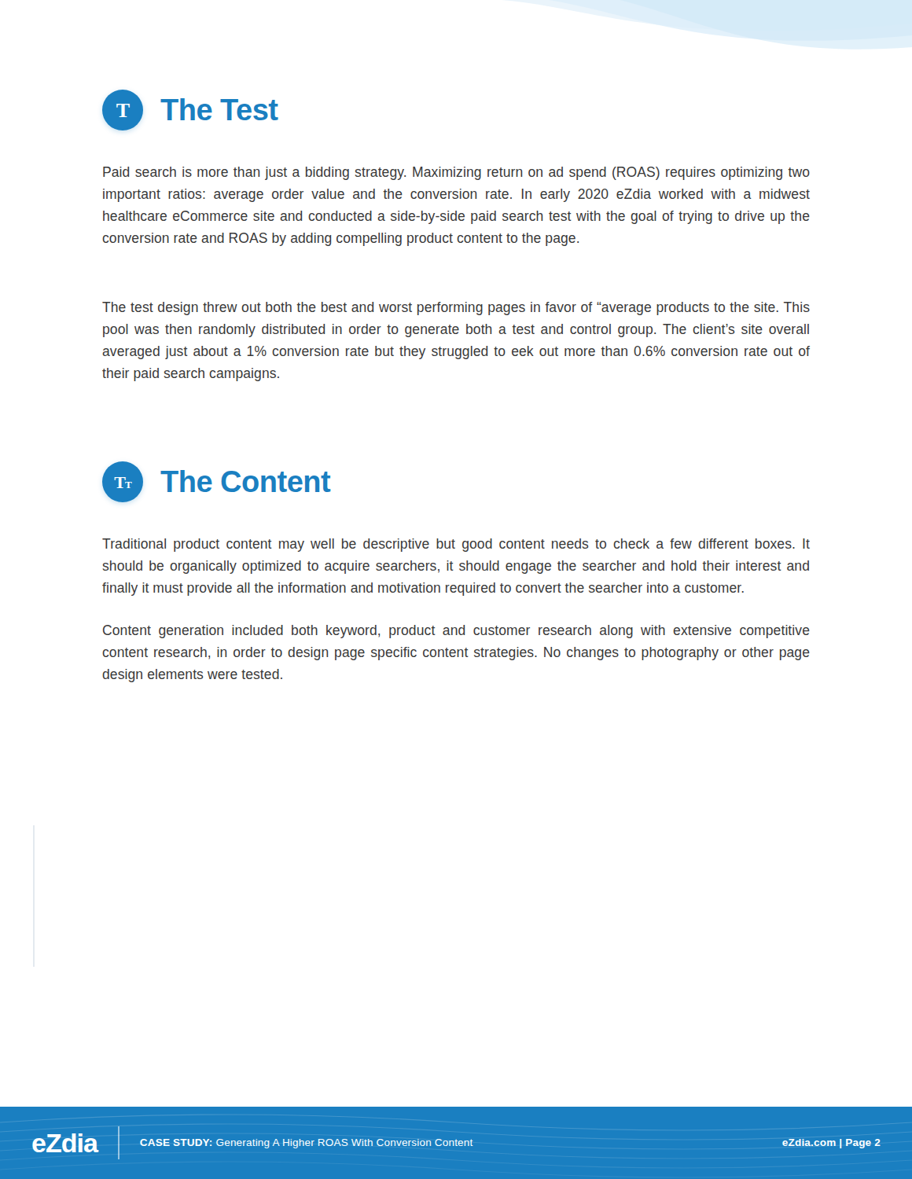T
The Test
Paid search is more than just a bidding strategy. Maximizing return on ad spend (ROAS) requires optimizing two important ratios: average order value and the conversion rate. In early 2020 eZdia worked with a midwest healthcare eCommerce site and conducted a side-by-side paid search test with the goal of trying to drive up the conversion rate and ROAS by adding compelling product content to the page.
The test design threw out both the best and worst performing pages in favor of “average products to the site. This pool was then randomly distributed in order to generate both a test and control group. The client’s site overall averaged just about a 1% conversion rate but they struggled to eek out more than 0.6% conversion rate out of their paid search campaigns.
TT
The Content
Traditional product content may well be descriptive but good content needs to check a few different boxes. It should be organically optimized to acquire searchers, it should engage the searcher and hold their interest and finally it must provide all the information and motivation required to convert the searcher into a customer.
Content generation included both keyword, product and customer research along with extensive competitive content research, in order to design page specific content strategies. No changes to photography or other page design elements were tested.
eZdia
CASE STUDY: Generating A Higher ROAS With Conversion Content
eZdia.com | Page 2